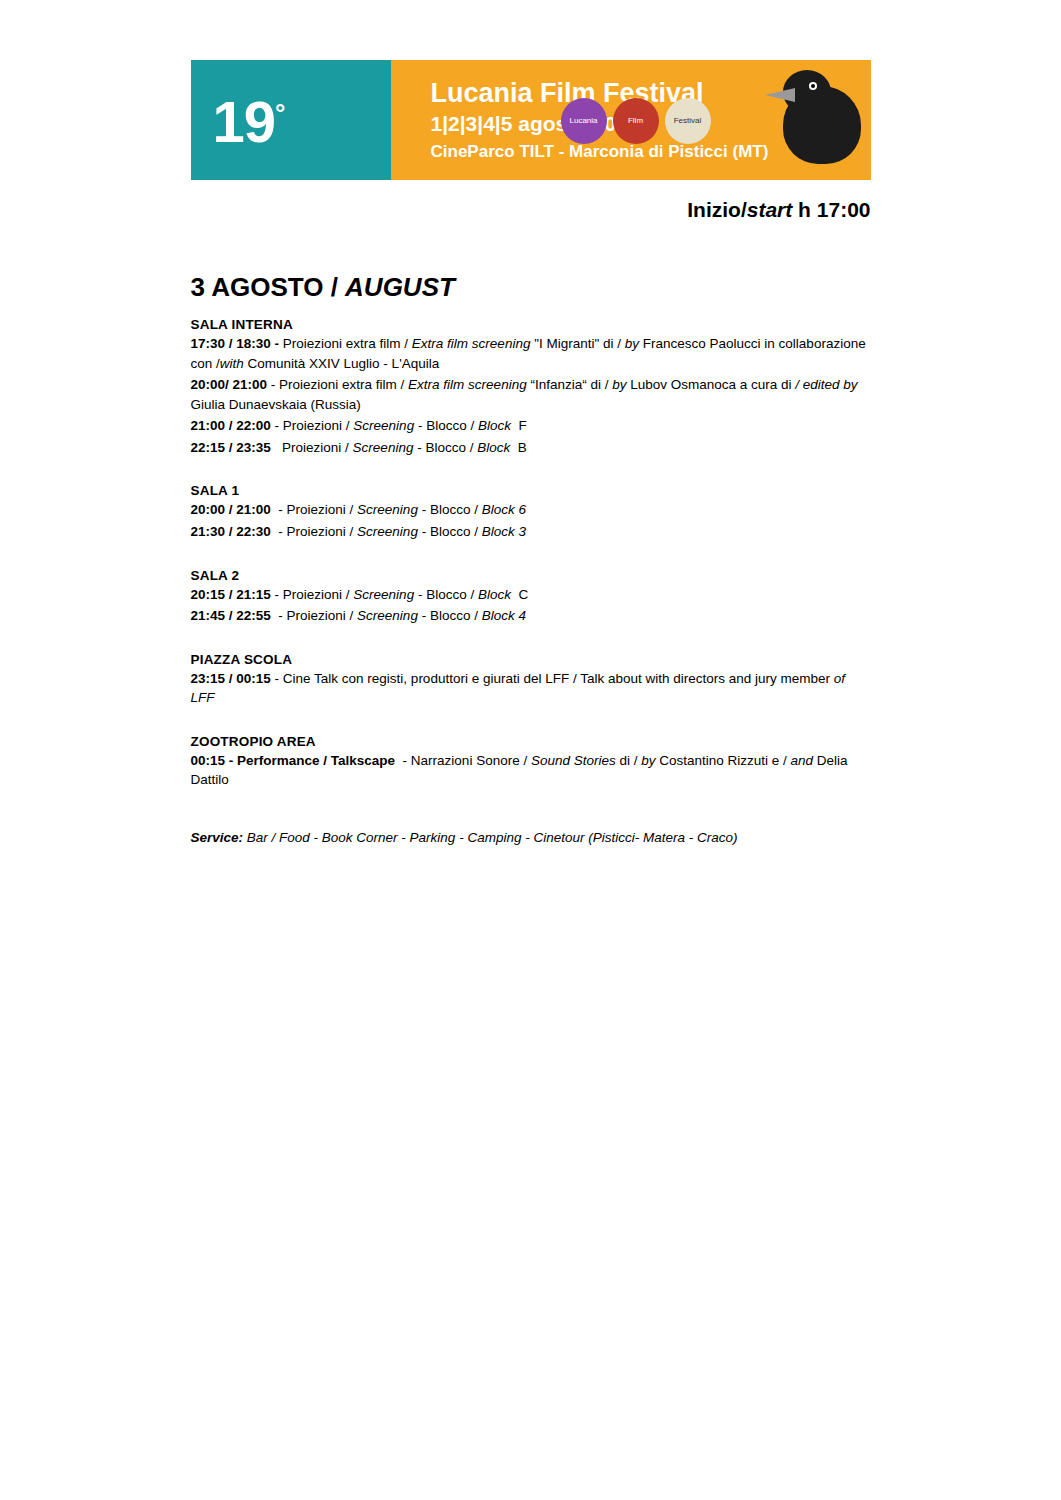19°
Lucania Film Festival
1|2|3|4|5 agosto 2018
CineParco TILT - Marconia di Pisticci (MT)
Lucania
Film
Festival
Inizio/start h 17:00
3 AGOSTO / AUGUST
SALA INTERNA
17:30 / 18:30 - Proiezioni extra film / Extra film screening "I Migranti" di / by Francesco Paolucci in collaborazione con /with Comunità XXIV Luglio - L'Aquila
20:00/ 21:00 - Proiezioni extra film / Extra film screening “Infanzia“ di / by Lubov Osmanoca a cura di / edited by Giulia Dunaevskaia (Russia)
21:00 / 22:00 - Proiezioni / Screening - Blocco / Block F
22:15 / 23:35 Proiezioni / Screening - Blocco / Block B
SALA 1
20:00 / 21:00 - Proiezioni / Screening - Blocco / Block 6
21:30 / 22:30 - Proiezioni / Screening - Blocco / Block 3
SALA 2
20:15 / 21:15 - Proiezioni / Screening - Blocco / Block C
21:45 / 22:55 - Proiezioni / Screening - Blocco / Block 4
PIAZZA SCOLA
23:15 / 00:15 - Cine Talk con registi, produttori e giurati del LFF / Talk about with directors and jury member of LFF
ZOOTROPIO AREA
00:15 - Performance / Talkscape - Narrazioni Sonore / Sound Stories di / by Costantino Rizzuti e / and Delia Dattilo
Service: Bar / Food - Book Corner - Parking - Camping - Cinetour (Pisticci- Matera - Craco)